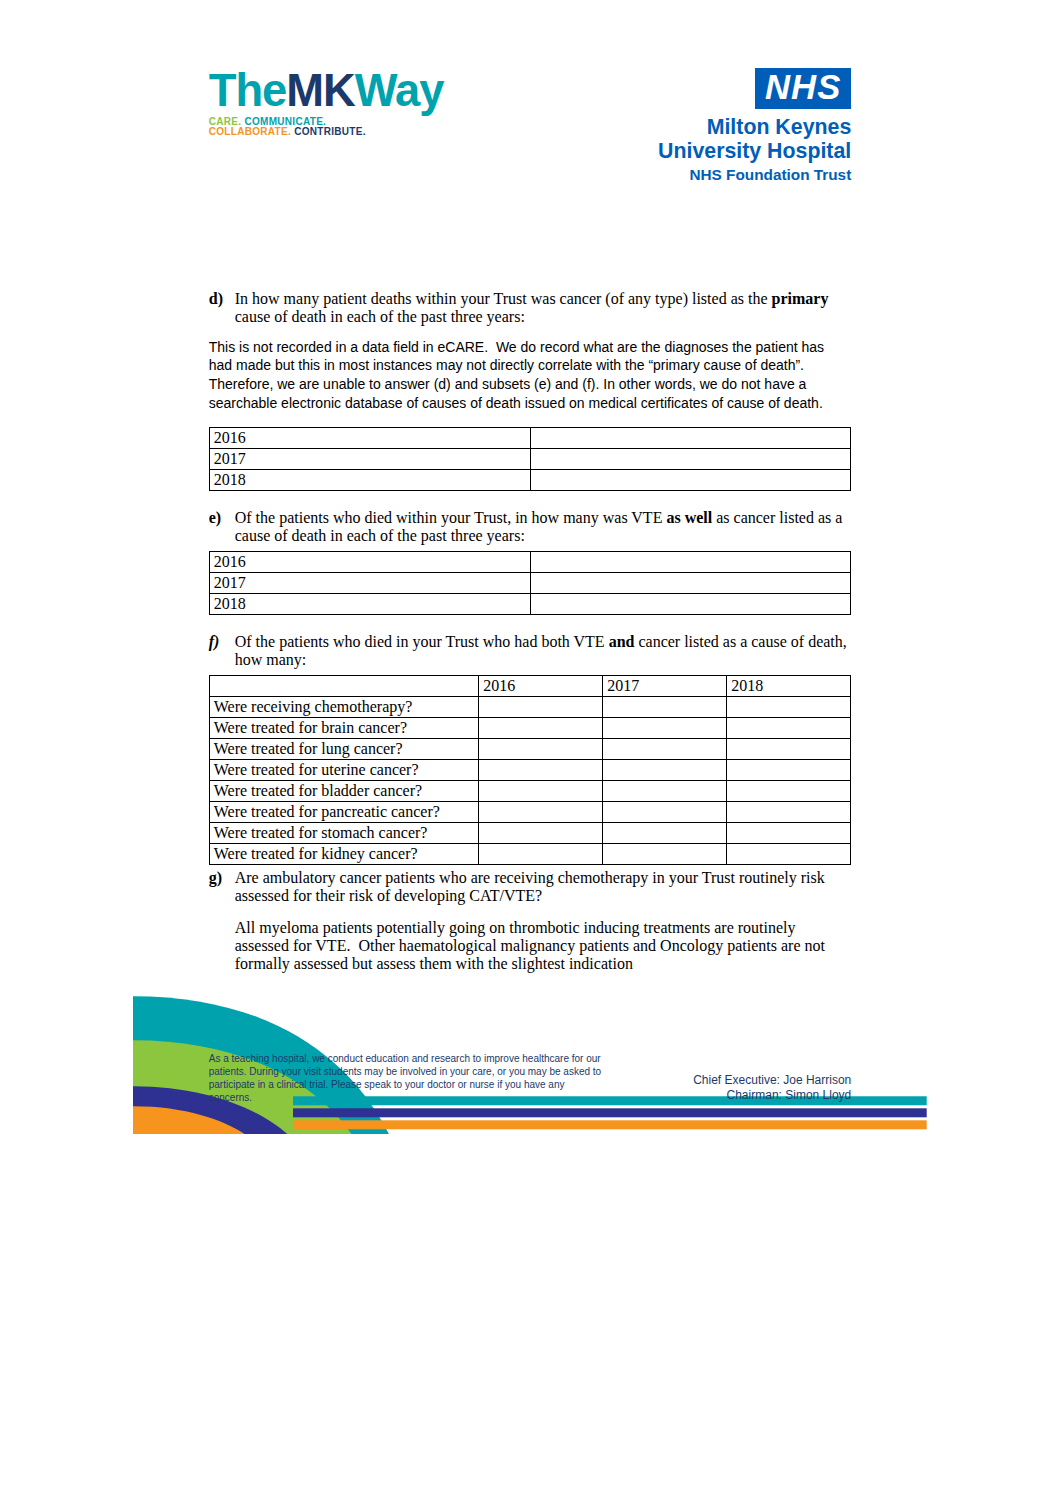The MK Way
CARE. COMMUNICATE.
COLLABORATE. CONTRIBUTE.
NHS
Milton Keynes
University Hospital
NHS Foundation Trust
d)
In how many patient deaths within your Trust was cancer (of any type) listed as the primary cause of death in each of the past three years:
This is not recorded in a data field in eCARE. We do record what are the diagnoses the patient has had made but this in most instances may not directly correlate with the “primary cause of death”. Therefore, we are unable to answer (d) and subsets (e) and (f). In other words, we do not have a searchable electronic database of causes of death issued on medical certificates of cause of death.
| 2016 | |
| 2017 | |
| 2018 | |
e)
Of the patients who died within your Trust, in how many was VTE as well as cancer listed as a cause of death in each of the past three years:
| 2016 | |
| 2017 | |
| 2018 | |
f)
Of the patients who died in your Trust who had both VTE and cancer listed as a cause of death, how many:
| | 2016 | 2017 | 2018 |
| --- | --- | --- | --- |
| Were receiving chemotherapy? | | | |
| Were treated for brain cancer? | | | |
| Were treated for lung cancer? | | | |
| Were treated for uterine cancer? | | | |
| Were treated for bladder cancer? | | | |
| Were treated for pancreatic cancer? | | | |
| Were treated for stomach cancer? | | | |
| Were treated for kidney cancer? | | | |
g)
Are ambulatory cancer patients who are receiving chemotherapy in your Trust routinely risk assessed for their risk of developing CAT/VTE?
All myeloma patients potentially going on thrombotic inducing treatments are routinely assessed for VTE. Other haematological malignancy patients and Oncology patients are not formally assessed but assess them with the slightest indication
As a teaching hospital, we conduct education and research to improve healthcare for our patients. During your visit students may be involved in your care, or you may be asked to participate in a clinical trial. Please speak to your doctor or nurse if you have any concerns.
Chief Executive: Joe Harrison
Chairman: Simon Lloyd